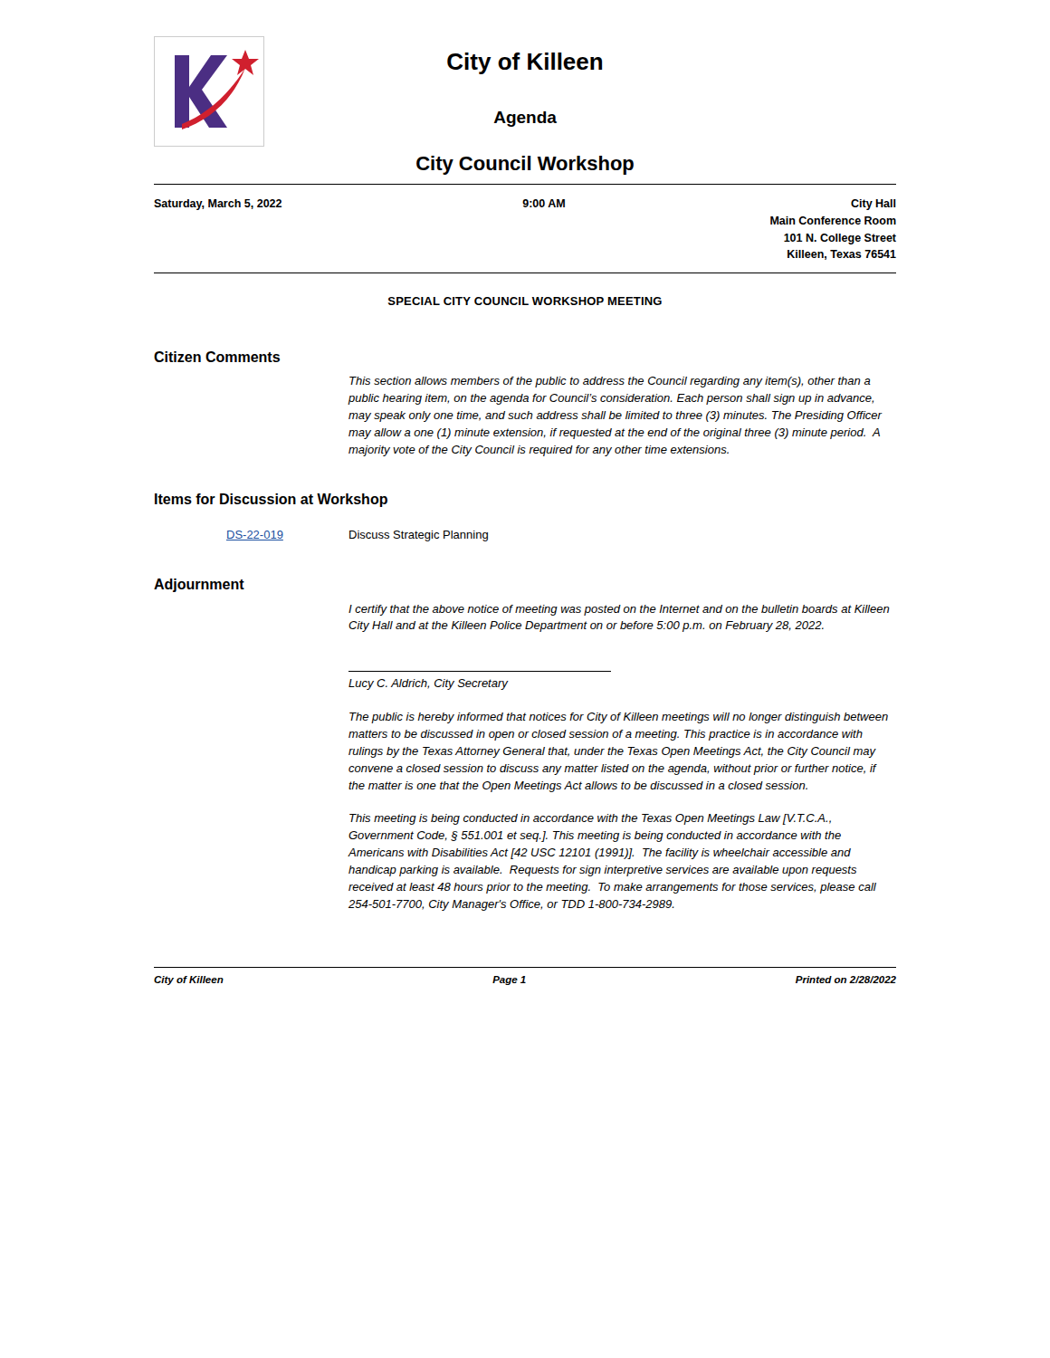City of Killeen
Agenda
City Council Workshop
Saturday, March 5, 2022
9:00 AM
City Hall
Main Conference Room
101 N. College Street
Killeen, Texas 76541
SPECIAL CITY COUNCIL WORKSHOP MEETING
Citizen Comments
This section allows members of the public to address the Council regarding any item(s), other than a public hearing item, on the agenda for Council’s consideration. Each person shall sign up in advance, may speak only one time, and such address shall be limited to three (3) minutes. The Presiding Officer may allow a one (1) minute extension, if requested at the end of the original three (3) minute period. A majority vote of the City Council is required for any other time extensions.
Items for Discussion at Workshop
DS-22-019
Discuss Strategic Planning
Adjournment
I certify that the above notice of meeting was posted on the Internet and on the bulletin boards at Killeen City Hall and at the Killeen Police Department on or before 5:00 p.m. on February 28, 2022.
Lucy C. Aldrich, City Secretary
The public is hereby informed that notices for City of Killeen meetings will no longer distinguish between matters to be discussed in open or closed session of a meeting. This practice is in accordance with rulings by the Texas Attorney General that, under the Texas Open Meetings Act, the City Council may convene a closed session to discuss any matter listed on the agenda, without prior or further notice, if the matter is one that the Open Meetings Act allows to be discussed in a closed session.
This meeting is being conducted in accordance with the Texas Open Meetings Law [V.T.C.A., Government Code, § 551.001 et seq.]. This meeting is being conducted in accordance with the Americans with Disabilities Act [42 USC 12101 (1991)]. The facility is wheelchair accessible and handicap parking is available. Requests for sign interpretive services are available upon requests received at least 48 hours prior to the meeting. To make arrangements for those services, please call 254-501-7700, City Manager's Office, or TDD 1-800-734-2989.
City of Killeen
Page 1
Printed on 2/28/2022